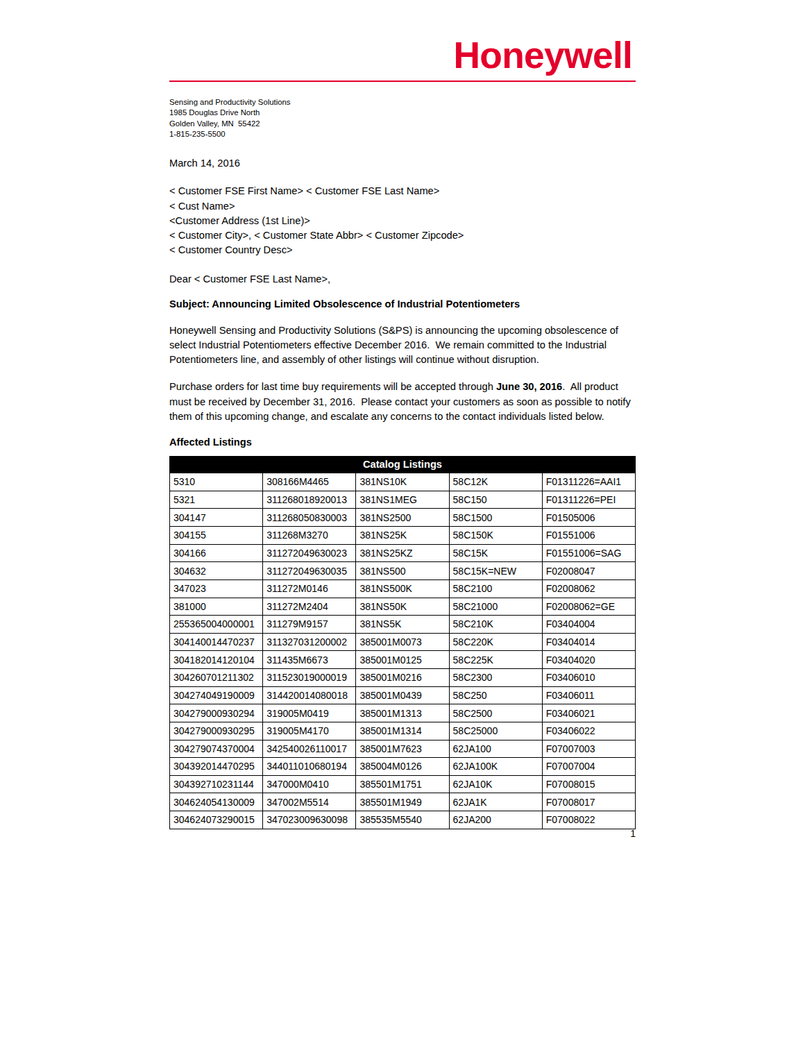Honeywell
Sensing and Productivity Solutions
1985 Douglas Drive North
Golden Valley, MN 55422
1-815-235-5500
March 14, 2016
< Customer FSE First Name> < Customer FSE Last Name>
< Cust Name>
<Customer Address (1st Line)>
< Customer City>, < Customer State Abbr> < Customer Zipcode>
< Customer Country Desc>
Dear < Customer FSE Last Name>,
Subject: Announcing Limited Obsolescence of Industrial Potentiometers
Honeywell Sensing and Productivity Solutions (S&PS) is announcing the upcoming obsolescence of select Industrial Potentiometers effective December 2016. We remain committed to the Industrial Potentiometers line, and assembly of other listings will continue without disruption.
Purchase orders for last time buy requirements will be accepted through June 30, 2016. All product must be received by December 31, 2016. Please contact your customers as soon as possible to notify them of this upcoming change, and escalate any concerns to the contact individuals listed below.
Affected Listings
| Catalog Listings |
| --- |
| 5310 | 308166M4465 | 381NS10K | 58C12K | F01311226=AAI1 |
| 5321 | 311268018920013 | 381NS1MEG | 58C150 | F01311226=PEI |
| 304147 | 311268050830003 | 381NS2500 | 58C1500 | F01505006 |
| 304155 | 311268M3270 | 381NS25K | 58C150K | F01551006 |
| 304166 | 311272049630023 | 381NS25KZ | 58C15K | F01551006=SAG |
| 304632 | 311272049630035 | 381NS500 | 58C15K=NEW | F02008047 |
| 347023 | 311272M0146 | 381NS500K | 58C2100 | F02008062 |
| 381000 | 311272M2404 | 381NS50K | 58C21000 | F02008062=GE |
| 255365004000001 | 311279M9157 | 381NS5K | 58C210K | F03404004 |
| 304140014470237 | 311327031200002 | 385001M0073 | 58C220K | F03404014 |
| 304182014120104 | 311435M6673 | 385001M0125 | 58C225K | F03404020 |
| 304260701211302 | 311523019000019 | 385001M0216 | 58C2300 | F03406010 |
| 304274049190009 | 314420014080018 | 385001M0439 | 58C250 | F03406011 |
| 304279000930294 | 319005M0419 | 385001M1313 | 58C2500 | F03406021 |
| 304279000930295 | 319005M4170 | 385001M1314 | 58C25000 | F03406022 |
| 304279074370004 | 342540026110017 | 385001M7623 | 62JA100 | F07007003 |
| 304392014470295 | 344011010680194 | 385004M0126 | 62JA100K | F07007004 |
| 304392710231144 | 347000M0410 | 385501M1751 | 62JA10K | F07008015 |
| 304624054130009 | 347002M5514 | 385501M1949 | 62JA1K | F07008017 |
| 304624073290015 | 347023009630098 | 385535M5540 | 62JA200 | F07008022 |
1